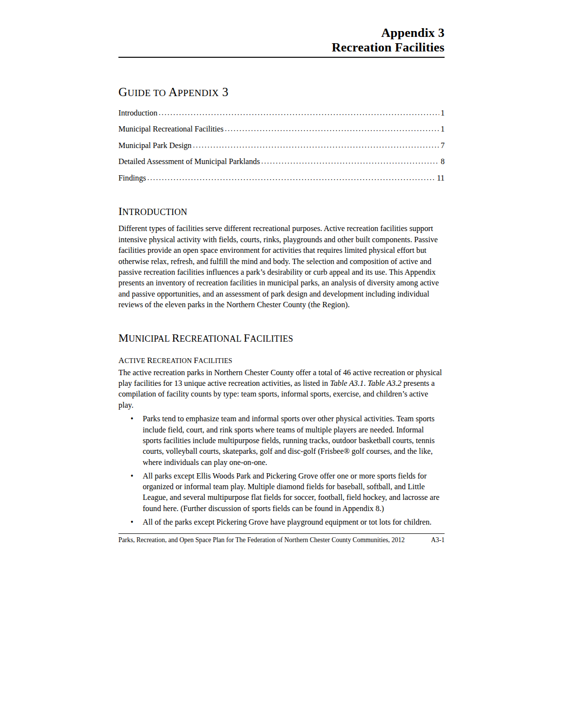Appendix 3
Recreation Facilities
GUIDE TO APPENDIX 3
Introduction.................................................................................................................................................. 1
Municipal Recreational Facilities..................................................................................................... 1
Municipal Park Design................................................................................................................. 7
Detailed Assessment of Municipal Parklands................................................................................. 8
Findings....................................................................................................................................... 11
INTRODUCTION
Different types of facilities serve different recreational purposes. Active recreation facilities support intensive physical activity with fields, courts, rinks, playgrounds and other built components. Passive facilities provide an open space environment for activities that requires limited physical effort but otherwise relax, refresh, and fulfill the mind and body. The selection and composition of active and passive recreation facilities influences a park’s desirability or curb appeal and its use. This Appendix presents an inventory of recreation facilities in municipal parks, an analysis of diversity among active and passive opportunities, and an assessment of park design and development including individual reviews of the eleven parks in the Northern Chester County (the Region).
MUNICIPAL RECREATIONAL FACILITIES
ACTIVE RECREATION FACILITIES
The active recreation parks in Northern Chester County offer a total of 46 active recreation or physical play facilities for 13 unique active recreation activities, as listed in Table A3.1. Table A3.2 presents a compilation of facility counts by type: team sports, informal sports, exercise, and children’s active play.
Parks tend to emphasize team and informal sports over other physical activities. Team sports include field, court, and rink sports where teams of multiple players are needed. Informal sports facilities include multipurpose fields, running tracks, outdoor basketball courts, tennis courts, volleyball courts, skateparks, golf and disc-golf (Frisbee® golf courses, and the like, where individuals can play one-on-one.
All parks except Ellis Woods Park and Pickering Grove offer one or more sports fields for organized or informal team play. Multiple diamond fields for baseball, softball, and Little League, and several multipurpose flat fields for soccer, football, field hockey, and lacrosse are found here. (Further discussion of sports fields can be found in Appendix 8.)
All of the parks except Pickering Grove have playground equipment or tot lots for children.
Parks, Recreation, and Open Space Plan for The Federation of Northern Chester County Communities, 2012 A3-1